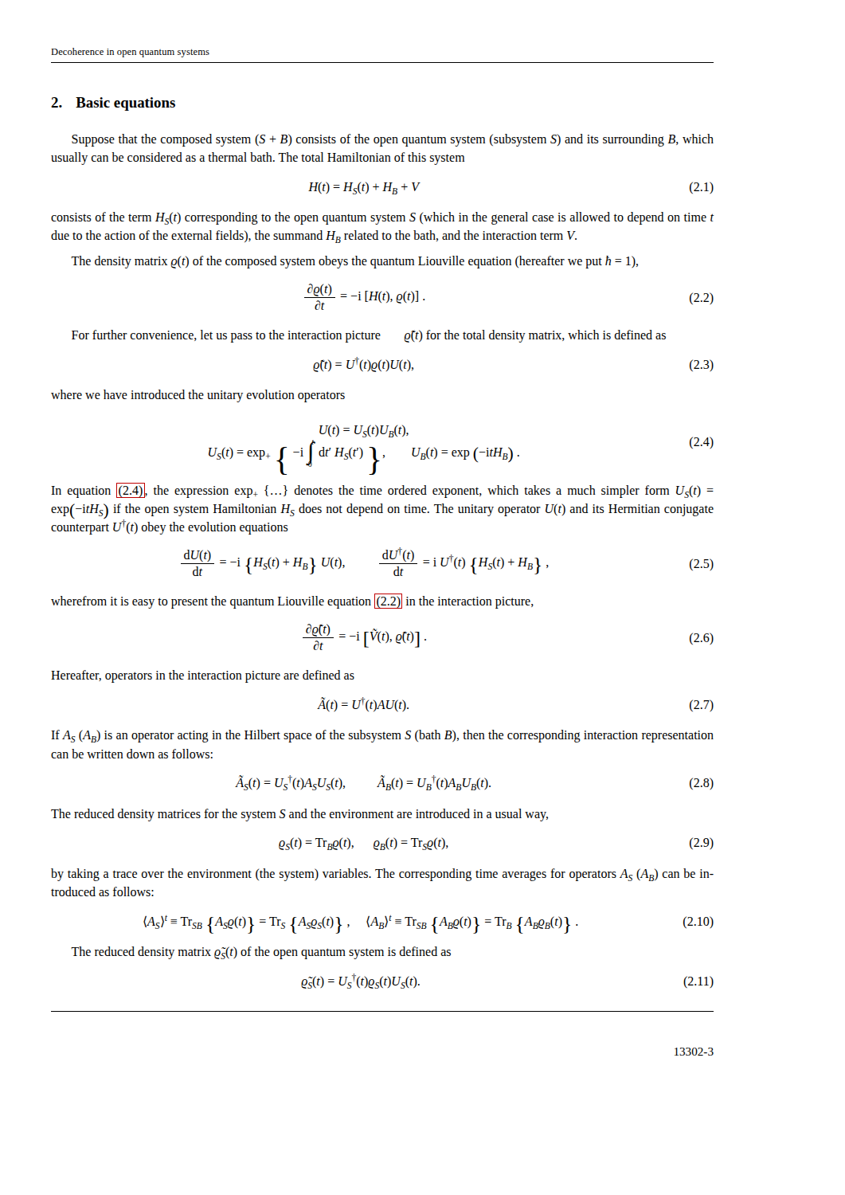Decoherence in open quantum systems
2. Basic equations
Suppose that the composed system (S + B) consists of the open quantum system (subsystem S) and its surrounding B, which usually can be considered as a thermal bath. The total Hamiltonian of this system
H(t) = HS(t) + HB + V
(2.1)
consists of the term HS(t) corresponding to the open quantum system S (which in the general case is allowed to depend on time t due to the action of the external fields), the summand HB related to the bath, and the interaction term V.
The density matrix ϱ(t) of the composed system obeys the quantum Liouville equation (hereafter we put ħ = 1),
∂ϱ(t)∂t = −i [H(t), ϱ(t)] .
(2.2)
For further convenience, let us pass to the interaction picture ϱ̃(t) for the total density matrix, which is defined as
ϱ̃(t) = U†(t)ϱ(t)U(t),
(2.3)
where we have introduced the unitary evolution operators
U(t) = US(t)UB(t),
US(t) = exp+ { −i t∫0 dt′ HS(t′) }, UB(t) = exp (−itHB) .
(2.4)
In equation (2.4), the expression exp+ {…} denotes the time ordered exponent, which takes a much simpler form US(t) = exp(−itHS) if the open system Hamiltonian HS does not depend on time. The unitary operator U(t) and its Hermitian conjugate counterpart U†(t) obey the evolution equations
dU(t) dt = −i {HS(t) + HB} U(t), dU†(t) dt = i U†(t) {HS(t) + HB} ,
(2.5)
wherefrom it is easy to present the quantum Liouville equation (2.2) in the interaction picture,
∂ϱ̃(t)∂t = −i [Ṽ(t), ϱ̃(t)] .
(2.6)
Hereafter, operators in the interaction picture are defined as
Ã(t) = U†(t)AU(t).
(2.7)
If AS (AB) is an operator acting in the Hilbert space of the subsystem S (bath B), then the corresponding interaction representation can be written down as follows:
ÃS(t) = US†(t)AS US(t), ÃB(t) = UB†(t)AB UB(t).
(2.8)
The reduced density matrices for the system S and the environment are introduced in a usual way,
ϱS(t) = TrBϱ(t), ϱB(t) = TrSϱ(t),
(2.9)
by taking a trace over the environment (the system) variables. The corresponding time averages for operators AS (AB) can be introduced as follows:
⟨AS⟩t ≡ TrSB {AS ϱ(t)} = TrS {AS ϱS(t)} , ⟨AB⟩t ≡ TrSB {AB ϱ(t)} = TrB {AB ϱB(t)} .
(2.10)
The reduced density matrix ϱ̃S(t) of the open quantum system is defined as
ϱ̃S(t) = US†(t)ϱS(t)US(t).
(2.11)
13302-3